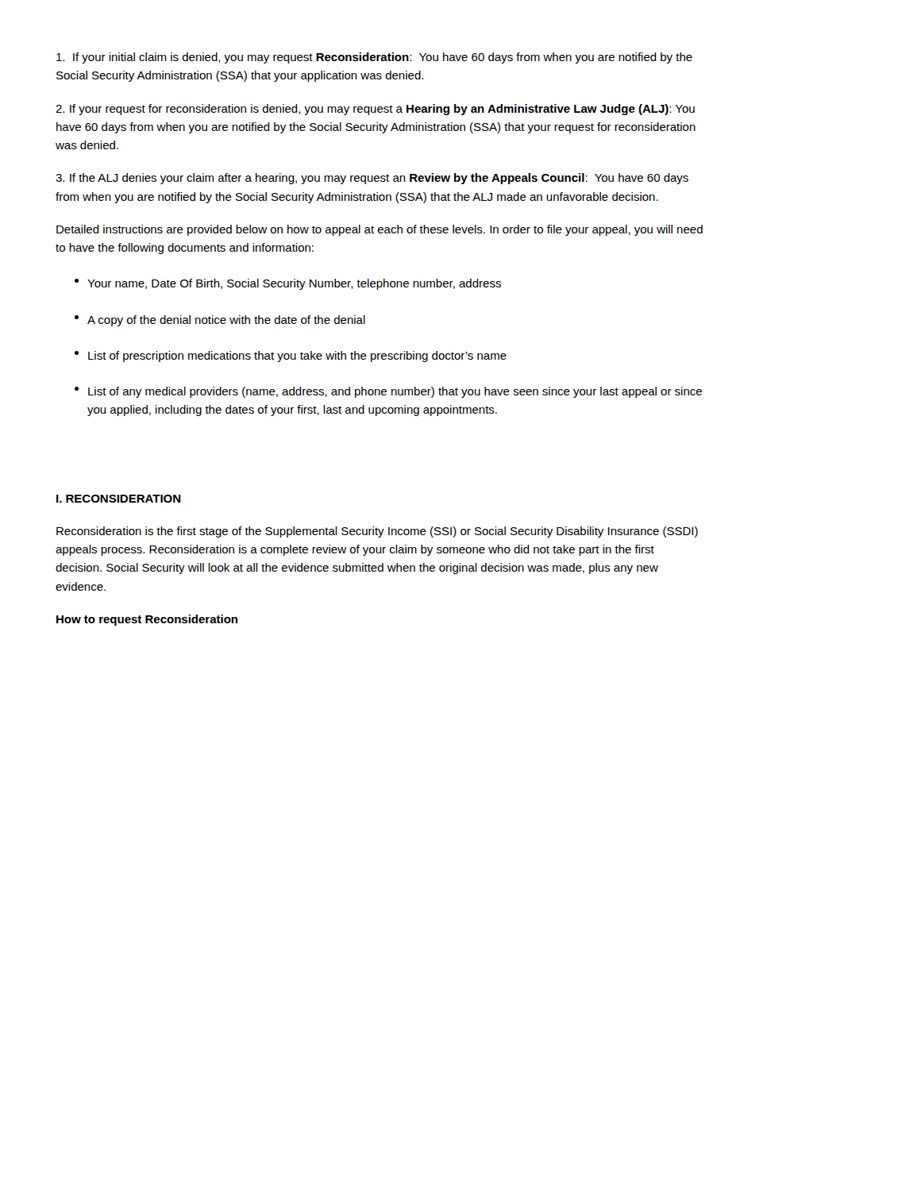1. If your initial claim is denied, you may request Reconsideration: You have 60 days from when you are notified by the Social Security Administration (SSA) that your application was denied.
2. If your request for reconsideration is denied, you may request a Hearing by an Administrative Law Judge (ALJ): You have 60 days from when you are notified by the Social Security Administration (SSA) that your request for reconsideration was denied.
3. If the ALJ denies your claim after a hearing, you may request an Review by the Appeals Council: You have 60 days from when you are notified by the Social Security Administration (SSA) that the ALJ made an unfavorable decision.
Detailed instructions are provided below on how to appeal at each of these levels. In order to file your appeal, you will need to have the following documents and information:
Your name, Date Of Birth, Social Security Number, telephone number, address
A copy of the denial notice with the date of the denial
List of prescription medications that you take with the prescribing doctor’s name
List of any medical providers (name, address, and phone number) that you have seen since your last appeal or since you applied, including the dates of your first, last and upcoming appointments.
I. RECONSIDERATION
Reconsideration is the first stage of the Supplemental Security Income (SSI) or Social Security Disability Insurance (SSDI) appeals process. Reconsideration is a complete review of your claim by someone who did not take part in the first decision. Social Security will look at all the evidence submitted when the original decision was made, plus any new evidence.
How to request Reconsideration